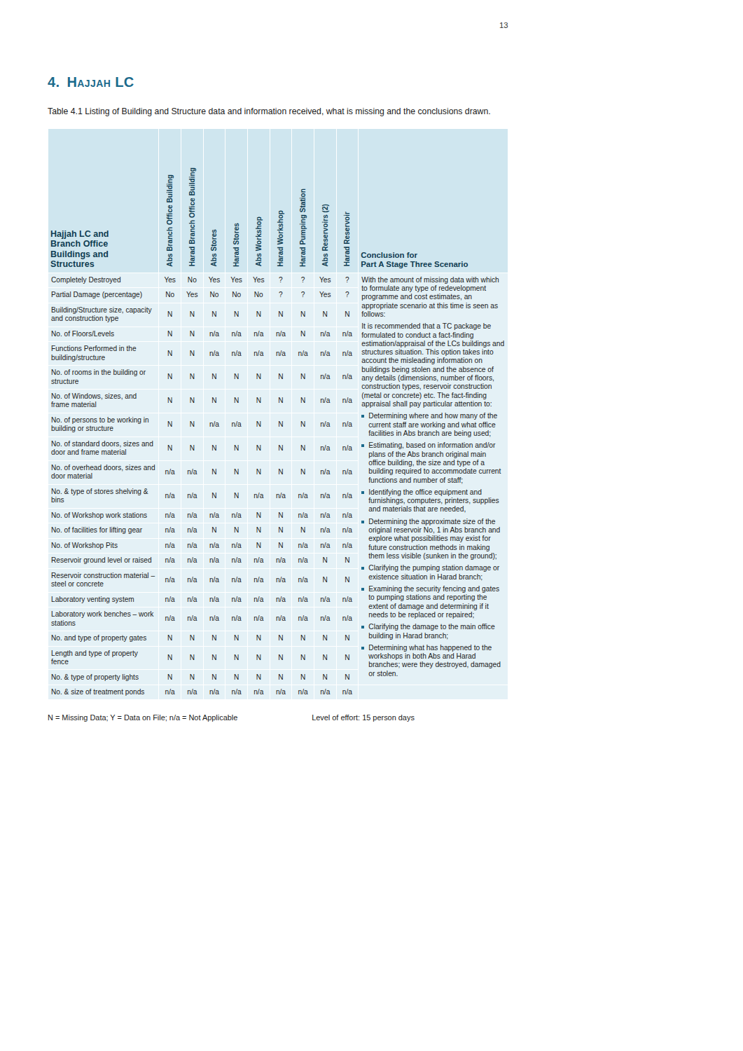13
4. Hajjah LC
Table 4.1 Listing of Building and Structure data and information received, what is missing and the conclusions drawn.
| Hajjah LC and Branch Office Buildings and Structures | Abs Branch Office Building | Harad Branch Office Building | Abs Stores | Harad Stores | Abs Workshop | Harad Workshop | Harad Pumping Station | Abs Reservoirs (2) | Harad Reservoir | Conclusion for Part A Stage Three Scenario |
| --- | --- | --- | --- | --- | --- | --- | --- | --- | --- | --- |
| Completely Destroyed | Yes | No | Yes | Yes | Yes | ? | ? | Yes | ? | With the amount of missing data with which to formulate any type of redevelopment programme and cost estimates, an appropriate scenario at this time is seen as follows: It is recommended that a TC package be formulated to conduct a fact-finding estimation/appraisal of the LCs buildings and structures situation. This option takes into account the misleading information on buildings being stolen and the absence of any details (dimensions, number of floors, construction types, reservoir construction (metal or concrete) etc. The fact-finding appraisal shall pay particular attention to: Determining where and how many of the current staff are working and what office facilities in Abs branch are being used; Estimating, based on information and/or plans of the Abs branch original main office building, the size and type of a building required to accommodate current functions and number of staff; Identifying the office equipment and furnishings, computers, printers, supplies and materials that are needed, Determining the approximate size of the original reservoir No, 1 in Abs branch and explore what possibilities may exist for future construction methods in making them less visible (sunken in the ground); Clarifying the pumping station damage or existence situation in Harad branch; Examining the security fencing and gates to pumping stations and reporting the extent of damage and determining if it needs to be replaced or repaired; Clarifying the damage to the main office building in Harad branch; Determining what has happened to the workshops in both Abs and Harad branches; were they destroyed, damaged or stolen. |
| Partial Damage (percentage) | No | Yes | No | No | No | ? | ? | Yes | ? |
| Building/Structure size, capacity and construction type | N | N | N | N | N | N | N | N | N |
| No. of Floors/Levels | N | N | n/a | n/a | n/a | n/a | N | n/a | n/a |
| Functions Performed in the building/structure | N | N | n/a | n/a | n/a | n/a | n/a | n/a | n/a |
| No. of rooms in the building or structure | N | N | N | N | N | N | N | n/a | n/a |
| No. of Windows, sizes, and frame material | N | N | N | N | N | N | N | n/a | n/a |
| No. of persons to be working in building or structure | N | N | n/a | n/a | N | N | N | n/a | n/a |
| No. of standard doors, sizes and door and frame material | N | N | N | N | N | N | N | n/a | n/a |
| No. of overhead doors, sizes and door material | n/a | n/a | N | N | N | N | N | n/a | n/a |
| No. & type of stores shelving & bins | n/a | n/a | N | N | n/a | n/a | n/a | n/a | n/a |
| No. of Workshop work stations | n/a | n/a | n/a | n/a | N | N | n/a | n/a | n/a |
| No. of facilities for lifting gear | n/a | n/a | N | N | N | N | N | n/a | n/a |
| No. of Workshop Pits | n/a | n/a | n/a | n/a | N | N | n/a | n/a | n/a |
| Reservoir ground level or raised | n/a | n/a | n/a | n/a | n/a | n/a | n/a | N | N |
| Reservoir construction material – steel or concrete | n/a | n/a | n/a | n/a | n/a | n/a | n/a | N | N |
| Laboratory venting system | n/a | n/a | n/a | n/a | n/a | n/a | n/a | n/a | n/a |
| Laboratory work benches – work stations | n/a | n/a | n/a | n/a | n/a | n/a | n/a | n/a | n/a |
| No. and type of property gates | N | N | N | N | N | N | N | N | N |
| Length and type of property fence | N | N | N | N | N | N | N | N | N |
| No. & type of property lights | N | N | N | N | N | N | N | N | N |
| No. & size of treatment ponds | n/a | n/a | n/a | n/a | n/a | n/a | n/a | n/a | n/a | |
N = Missing Data; Y = Data on File; n/a = Not Applicable Level of effort: 15 person days